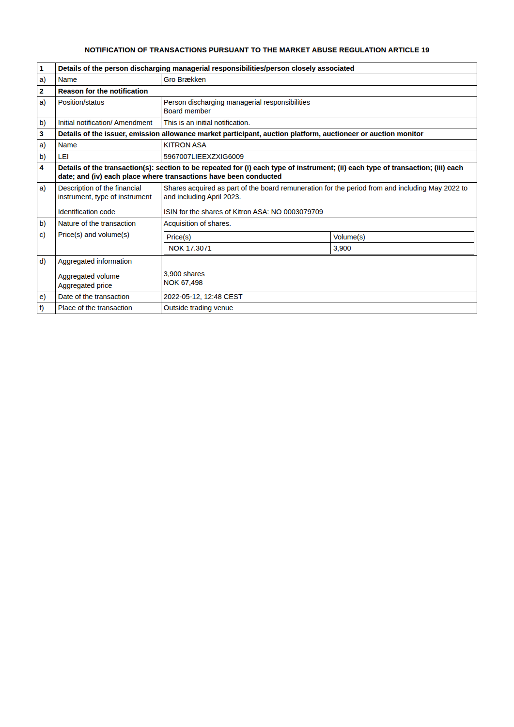NOTIFICATION OF TRANSACTIONS PURSUANT TO THE MARKET ABUSE REGULATION ARTICLE 19
| 1 | Details of the person discharging managerial responsibilities/person closely associated |
| a) | Name | Gro Brækken |
| 2 | Reason for the notification |
| a) | Position/status | Person discharging managerial responsibilities Board member |
| b) | Initial notification/ Amendment | This is an initial notification. |
| 3 | Details of the issuer, emission allowance market participant, auction platform, auctioneer or auction monitor |
| a) | Name | KITRON ASA |
| b) | LEI | 5967007LIEEXZXIG6009 |
| 4 | Details of the transaction(s): section to be repeated for (i) each type of instrument; (ii) each type of transaction; (iii) each date; and (iv) each place where transactions have been conducted |
| a) | Description of the financial instrument, type of instrument Identification code | Shares acquired as part of the board remuneration for the period from and including May 2022 to and including April 2023. ISIN for the shares of Kitron ASA: NO 0003079709 |
| b) | Nature of the transaction | Acquisition of shares. |
| c) | Price(s) and volume(s) | / Price(s) / Volume(s) / / NOK 17.3071 / 3,900 / |
| d) | Aggregated information Aggregated volume Aggregated price | 3,900 shares NOK 67,498 |
| e) | Date of the transaction | 2022-05-12, 12:48 CEST |
| f) | Place of the transaction | Outside trading venue |